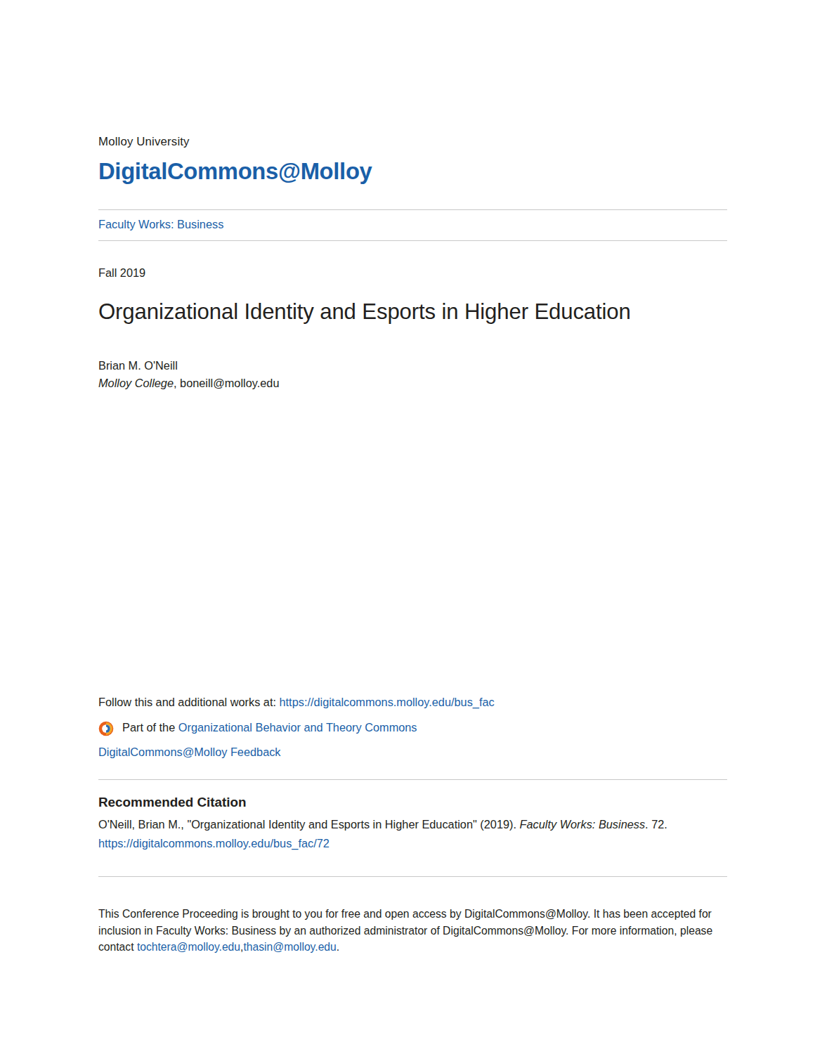Molloy University
DigitalCommons@Molloy
Faculty Works: Business
Fall 2019
Organizational Identity and Esports in Higher Education
Brian M. O'Neill Molloy College, boneill@molloy.edu
Follow this and additional works at: https://digitalcommons.molloy.edu/bus_fac
Part of the Organizational Behavior and Theory Commons
DigitalCommons@Molloy Feedback
Recommended Citation
O'Neill, Brian M., "Organizational Identity and Esports in Higher Education" (2019). Faculty Works: Business. 72.
https://digitalcommons.molloy.edu/bus_fac/72
This Conference Proceeding is brought to you for free and open access by DigitalCommons@Molloy. It has been accepted for inclusion in Faculty Works: Business by an authorized administrator of DigitalCommons@Molloy. For more information, please contact tochtera@molloy.edu,thasin@molloy.edu.